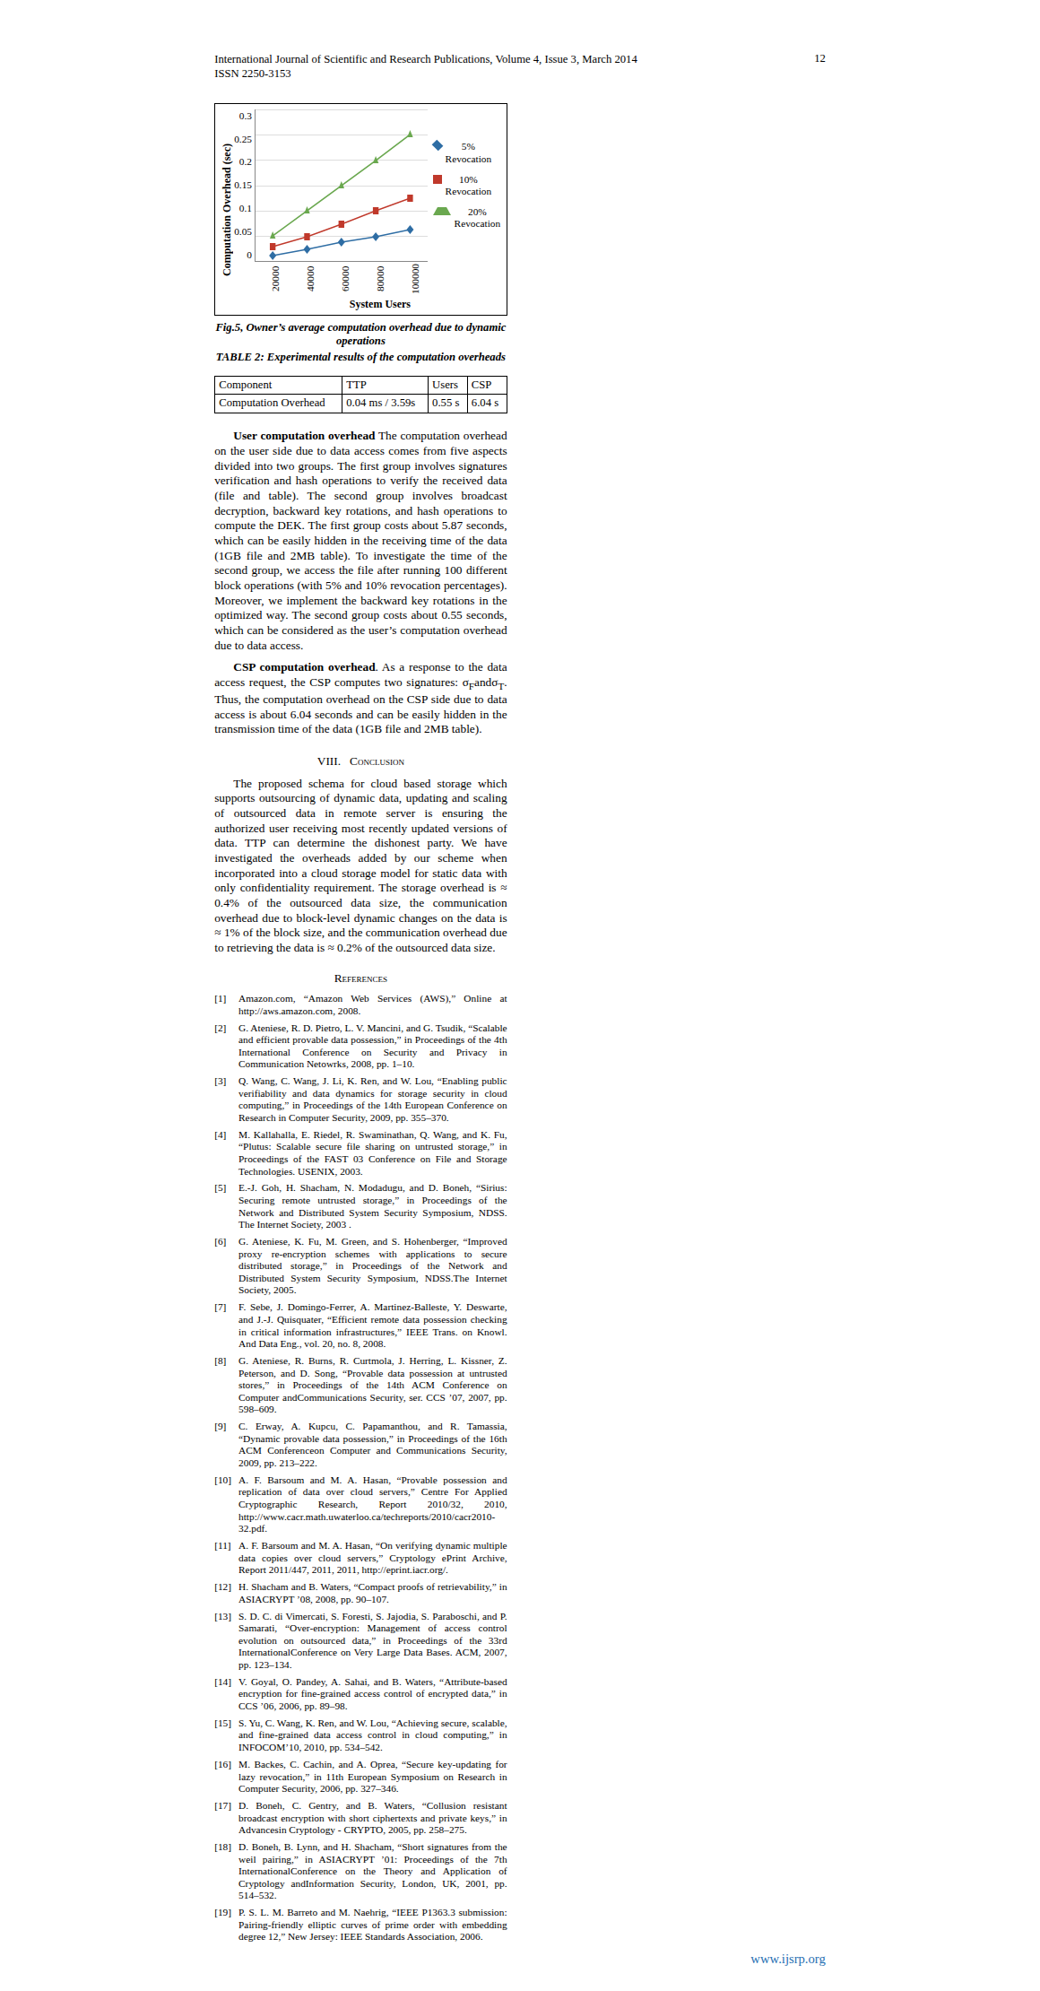International Journal of Scientific and Research Publications, Volume 4, Issue 3, March 2014
ISSN 2250-3153
12
Computation Overhead (sec)
0.3
0.25
0.2
0.15
0.1
0.05
0
5%
Revocation
10%
Revocation
20%
Revocation
20000 40000 60000 80000 100000
System Users
Fig.5, Owner’s average computation overhead due to dynamic operations
TABLE 2: Experimental results of the computation overheads
| Component | TTP | Users | CSP |
| Computation Overhead | 0.04 ms / 3.59s | 0.55 s | 6.04 s |
User computation overhead The computation overhead on the user side due to data access comes from five aspects divided into two groups. The first group involves signatures verification and hash operations to verify the received data (file and table). The second group involves broadcast decryption, backward key rotations, and hash operations to compute the DEK. The first group costs about 5.87 seconds, which can be easily hidden in the receiving time of the data (1GB file and 2MB table). To investigate the time of the second group, we access the file after running 100 different block operations (with 5% and 10% revocation percentages). Moreover, we implement the backward key rotations in the optimized way. The second group costs about 0.55 seconds, which can be considered as the user’s computation overhead due to data access.
CSP computation overhead. As a response to the data access request, the CSP computes two signatures: σFandσT. Thus, the computation overhead on the CSP side due to data access is about 6.04 seconds and can be easily hidden in the transmission time of the data (1GB file and 2MB table).
VIII. Conclusion
The proposed schema for cloud based storage which supports outsourcing of dynamic data, updating and scaling of outsourced data in remote server is ensuring the authorized user receiving most recently updated versions of data. TTP can determine the dishonest party. We have investigated the overheads added by our scheme when incorporated into a cloud storage model for static data with only confidentiality requirement. The storage overhead is ≈ 0.4% of the outsourced data size, the communication overhead due to block-level dynamic changes on the data is ≈ 1% of the block size, and the communication overhead due to retrieving the data is ≈ 0.2% of the outsourced data size.
References
[1]
Amazon.com, “Amazon Web Services (AWS),” Online at http://aws.amazon.com, 2008.
[2]
G. Ateniese, R. D. Pietro, L. V. Mancini, and G. Tsudik, “Scalable and efficient provable data possession,” in Proceedings of the 4th International Conference on Security and Privacy in Communication Netowrks, 2008, pp. 1–10.
[3]
Q. Wang, C. Wang, J. Li, K. Ren, and W. Lou, “Enabling public verifiability and data dynamics for storage security in cloud computing,” in Proceedings of the 14th European Conference on Research in Computer Security, 2009, pp. 355–370.
[4]
M. Kallahalla, E. Riedel, R. Swaminathan, Q. Wang, and K. Fu, “Plutus: Scalable secure file sharing on untrusted storage,” in Proceedings of the FAST 03 Conference on File and Storage Technologies. USENIX, 2003.
[5]
E.-J. Goh, H. Shacham, N. Modadugu, and D. Boneh, “Sirius: Securing remote untrusted storage,” in Proceedings of the Network and Distributed System Security Symposium, NDSS. The Internet Society, 2003 .
[6]
G. Ateniese, K. Fu, M. Green, and S. Hohenberger, “Improved proxy re-encryption schemes with applications to secure distributed storage,” in Proceedings of the Network and Distributed System Security Symposium, NDSS.The Internet Society, 2005.
[7]
F. Sebe, J. Domingo-Ferrer, A. Martinez-Balleste, Y. Deswarte, and J.-J. Quisquater, “Efficient remote data possession checking in critical information infrastructures,” IEEE Trans. on Knowl. And Data Eng., vol. 20, no. 8, 2008.
[8]
G. Ateniese, R. Burns, R. Curtmola, J. Herring, L. Kissner, Z. Peterson, and D. Song, “Provable data possession at untrusted stores,” in Proceedings of the 14th ACM Conference on Computer andCommunications Security, ser. CCS ’07, 2007, pp. 598–609.
[9]
C. Erway, A. Kupcu, C. Papamanthou, and R. Tamassia, “Dynamic provable data possession,” in Proceedings of the 16th ACM Conferenceon Computer and Communications Security, 2009, pp. 213–222.
[10]
A. F. Barsoum and M. A. Hasan, “Provable possession and replication of data over cloud servers,” Centre For Applied Cryptographic Research, Report 2010/32, 2010, http://www.cacr.math.uwaterloo.ca/techreports/2010/cacr2010-32.pdf.
[11]
A. F. Barsoum and M. A. Hasan, “On verifying dynamic multiple data copies over cloud servers,” Cryptology ePrint Archive, Report 2011/447, 2011, 2011, http://eprint.iacr.org/.
[12]
H. Shacham and B. Waters, “Compact proofs of retrievability,” in ASIACRYPT ’08, 2008, pp. 90–107.
[13]
S. D. C. di Vimercati, S. Foresti, S. Jajodia, S. Paraboschi, and P. Samarati, “Over-encryption: Management of access control evolution on outsourced data,” in Proceedings of the 33rd InternationalConference on Very Large Data Bases. ACM, 2007, pp. 123–134.
[14]
V. Goyal, O. Pandey, A. Sahai, and B. Waters, “Attribute-based encryption for fine-grained access control of encrypted data,” in CCS ’06, 2006, pp. 89–98.
[15]
S. Yu, C. Wang, K. Ren, and W. Lou, “Achieving secure, scalable, and fine-grained data access control in cloud computing,” in INFOCOM’10, 2010, pp. 534–542.
[16]
M. Backes, C. Cachin, and A. Oprea, “Secure key-updating for lazy revocation,” in 11th European Symposium on Research in Computer Security, 2006, pp. 327–346.
[17]
D. Boneh, C. Gentry, and B. Waters, “Collusion resistant broadcast encryption with short ciphertexts and private keys,” in Advancesin Cryptology - CRYPTO, 2005, pp. 258–275.
[18]
D. Boneh, B. Lynn, and H. Shacham, “Short signatures from the weil pairing,” in ASIACRYPT ’01: Proceedings of the 7th InternationalConference on the Theory and Application of Cryptology andInformation Security, London, UK, 2001, pp. 514–532.
[19]
P. S. L. M. Barreto and M. Naehrig, “IEEE P1363.3 submission: Pairing-friendly elliptic curves of prime order with embedding degree 12,” New Jersey: IEEE Standards Association, 2006.
www.ijsrp.org